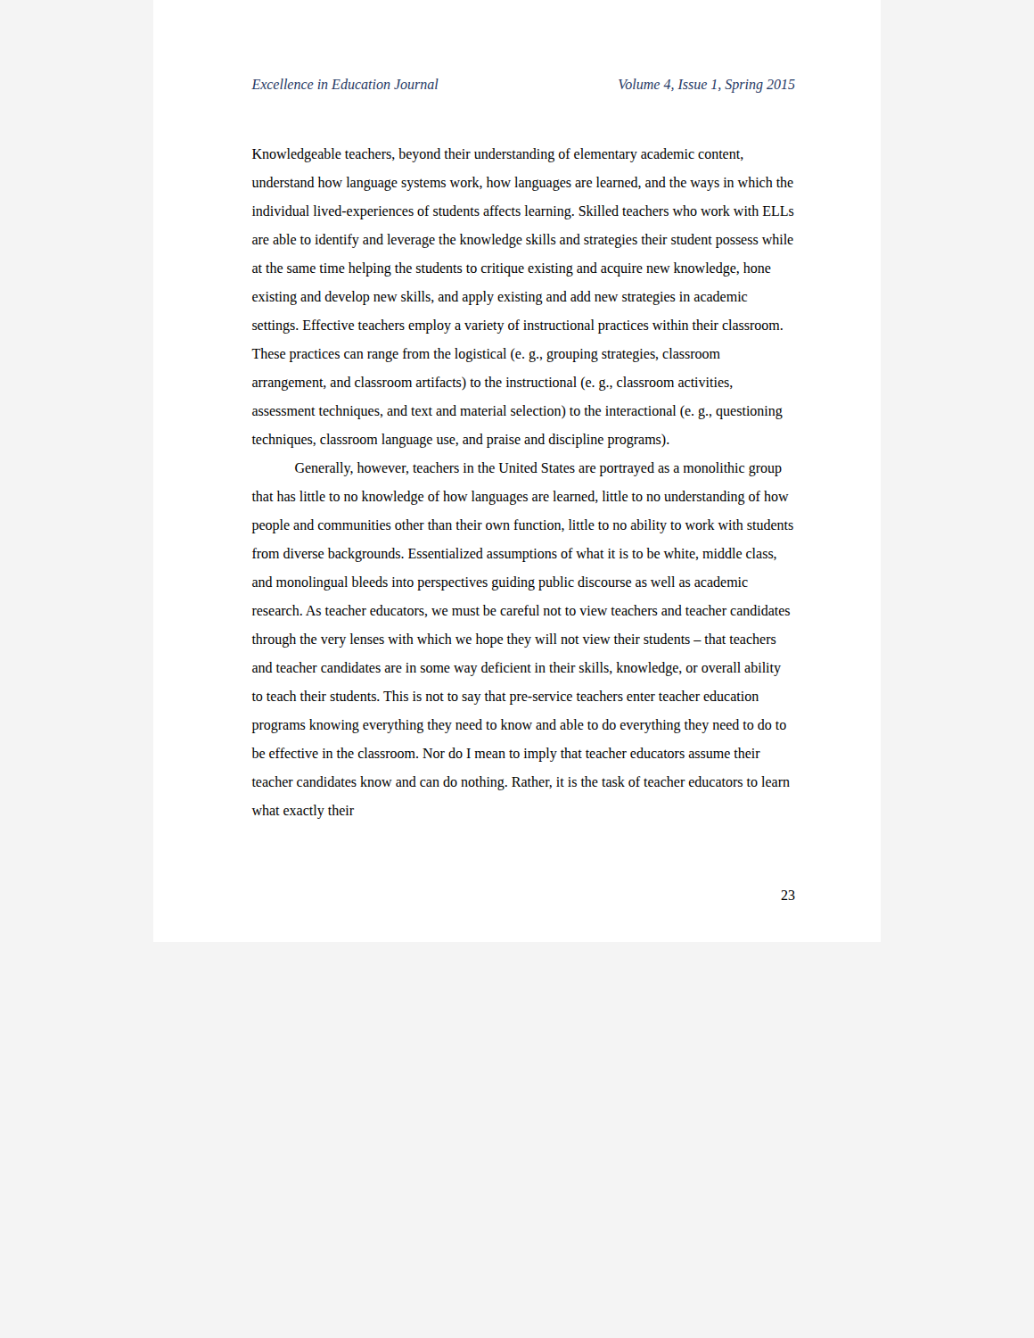Excellence in Education Journal Volume 4, Issue 1, Spring 2015
Knowledgeable teachers, beyond their understanding of elementary academic content, understand how language systems work, how languages are learned, and the ways in which the individual lived-experiences of students affects learning. Skilled teachers who work with ELLs are able to identify and leverage the knowledge skills and strategies their student possess while at the same time helping the students to critique existing and acquire new knowledge, hone existing and develop new skills, and apply existing and add new strategies in academic settings. Effective teachers employ a variety of instructional practices within their classroom. These practices can range from the logistical (e. g., grouping strategies, classroom arrangement, and classroom artifacts) to the instructional (e. g., classroom activities, assessment techniques, and text and material selection) to the interactional (e. g., questioning techniques, classroom language use, and praise and discipline programs).
Generally, however, teachers in the United States are portrayed as a monolithic group that has little to no knowledge of how languages are learned, little to no understanding of how people and communities other than their own function, little to no ability to work with students from diverse backgrounds. Essentialized assumptions of what it is to be white, middle class, and monolingual bleeds into perspectives guiding public discourse as well as academic research. As teacher educators, we must be careful not to view teachers and teacher candidates through the very lenses with which we hope they will not view their students – that teachers and teacher candidates are in some way deficient in their skills, knowledge, or overall ability to teach their students. This is not to say that pre-service teachers enter teacher education programs knowing everything they need to know and able to do everything they need to do to be effective in the classroom. Nor do I mean to imply that teacher educators assume their teacher candidates know and can do nothing. Rather, it is the task of teacher educators to learn what exactly their
23